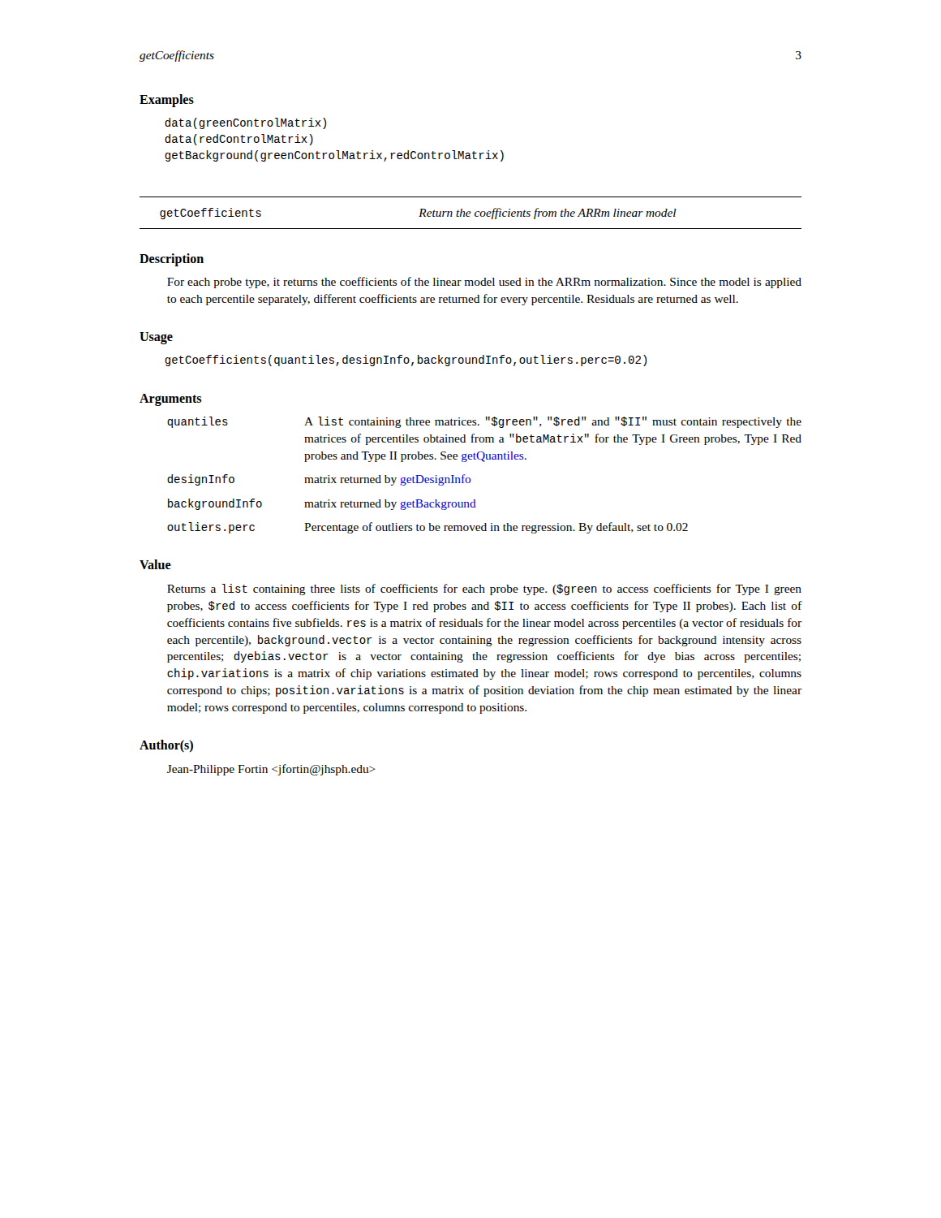getCoefficients 3
Examples
data(greenControlMatrix)
data(redControlMatrix)
getBackground(greenControlMatrix,redControlMatrix)
getCoefficients Return the coefficients from the ARRm linear model
Description
For each probe type, it returns the coefficients of the linear model used in the ARRm normalization. Since the model is applied to each percentile separately, different coefficients are returned for every percentile. Residuals are returned as well.
Usage
getCoefficients(quantiles,designInfo,backgroundInfo,outliers.perc=0.02)
Arguments
quantiles
A list containing three matrices. "$green", "$red" and "$II" must contain respectively the matrices of percentiles obtained from a "betaMatrix" for the Type I Green probes, Type I Red probes and Type II probes. See getQuantiles.
designInfo
matrix returned by getDesignInfo
backgroundInfo
matrix returned by getBackground
outliers.perc
Percentage of outliers to be removed in the regression. By default, set to 0.02
Value
Returns a list containing three lists of coefficients for each probe type. ($green to access coefficients for Type I green probes, $red to access coefficients for Type I red probes and $II to access coefficients for Type II probes). Each list of coefficients contains five subfields. res is a matrix of residuals for the linear model across percentiles (a vector of residuals for each percentile), background.vector is a vector containing the regression coefficients for background intensity across percentiles; dyebias.vector is a vector containing the regression coefficients for dye bias across percentiles; chip.variations is a matrix of chip variations estimated by the linear model; rows correspond to percentiles, columns correspond to chips; position.variations is a matrix of position deviation from the chip mean estimated by the linear model; rows correspond to percentiles, columns correspond to positions.
Author(s)
Jean-Philippe Fortin <jfortin@jhsph.edu>